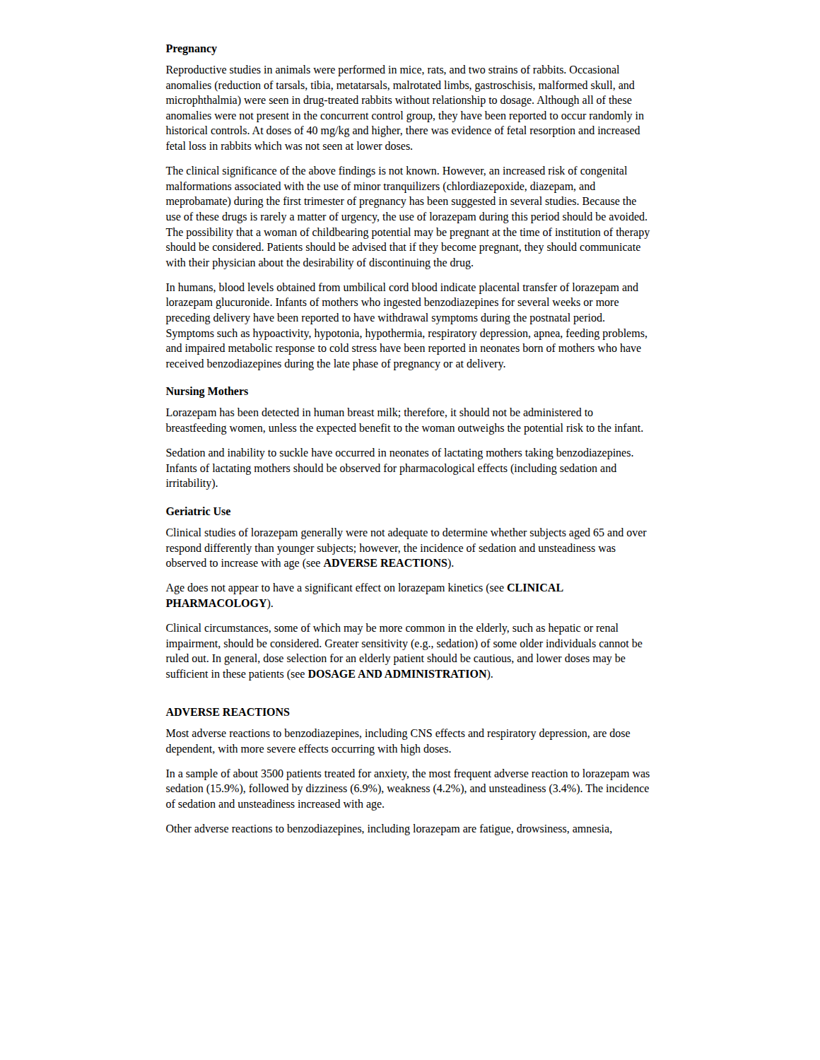Pregnancy
Reproductive studies in animals were performed in mice, rats, and two strains of rabbits. Occasional anomalies (reduction of tarsals, tibia, metatarsals, malrotated limbs, gastroschisis, malformed skull, and microphthalmia) were seen in drug-treated rabbits without relationship to dosage. Although all of these anomalies were not present in the concurrent control group, they have been reported to occur randomly in historical controls. At doses of 40 mg/kg and higher, there was evidence of fetal resorption and increased fetal loss in rabbits which was not seen at lower doses.
The clinical significance of the above findings is not known. However, an increased risk of congenital malformations associated with the use of minor tranquilizers (chlordiazepoxide, diazepam, and meprobamate) during the first trimester of pregnancy has been suggested in several studies. Because the use of these drugs is rarely a matter of urgency, the use of lorazepam during this period should be avoided. The possibility that a woman of childbearing potential may be pregnant at the time of institution of therapy should be considered. Patients should be advised that if they become pregnant, they should communicate with their physician about the desirability of discontinuing the drug.
In humans, blood levels obtained from umbilical cord blood indicate placental transfer of lorazepam and lorazepam glucuronide. Infants of mothers who ingested benzodiazepines for several weeks or more preceding delivery have been reported to have withdrawal symptoms during the postnatal period. Symptoms such as hypoactivity, hypotonia, hypothermia, respiratory depression, apnea, feeding problems, and impaired metabolic response to cold stress have been reported in neonates born of mothers who have received benzodiazepines during the late phase of pregnancy or at delivery.
Nursing Mothers
Lorazepam has been detected in human breast milk; therefore, it should not be administered to breastfeeding women, unless the expected benefit to the woman outweighs the potential risk to the infant.
Sedation and inability to suckle have occurred in neonates of lactating mothers taking benzodiazepines. Infants of lactating mothers should be observed for pharmacological effects (including sedation and irritability).
Geriatric Use
Clinical studies of lorazepam generally were not adequate to determine whether subjects aged 65 and over respond differently than younger subjects; however, the incidence of sedation and unsteadiness was observed to increase with age (see ADVERSE REACTIONS).
Age does not appear to have a significant effect on lorazepam kinetics (see CLINICAL PHARMACOLOGY).
Clinical circumstances, some of which may be more common in the elderly, such as hepatic or renal impairment, should be considered. Greater sensitivity (e.g., sedation) of some older individuals cannot be ruled out. In general, dose selection for an elderly patient should be cautious, and lower doses may be sufficient in these patients (see DOSAGE AND ADMINISTRATION).
ADVERSE REACTIONS
Most adverse reactions to benzodiazepines, including CNS effects and respiratory depression, are dose dependent, with more severe effects occurring with high doses.
In a sample of about 3500 patients treated for anxiety, the most frequent adverse reaction to lorazepam was sedation (15.9%), followed by dizziness (6.9%), weakness (4.2%), and unsteadiness (3.4%). The incidence of sedation and unsteadiness increased with age.
Other adverse reactions to benzodiazepines, including lorazepam are fatigue, drowsiness, amnesia,